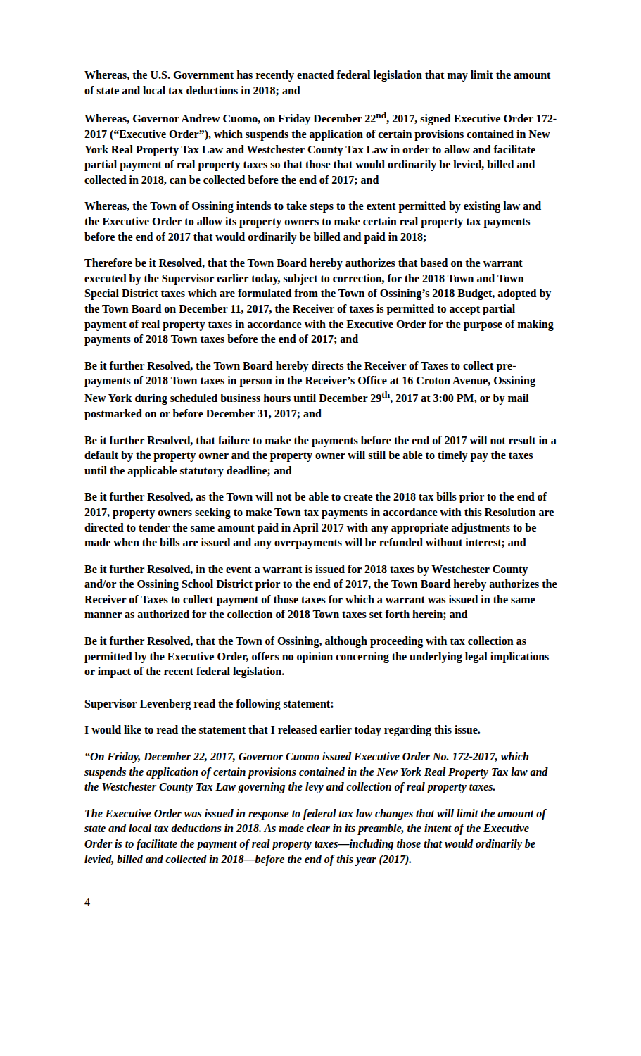Whereas, the U.S. Government has recently enacted federal legislation that may limit the amount of state and local tax deductions in 2018; and
Whereas, Governor Andrew Cuomo, on Friday December 22nd, 2017, signed Executive Order 172-2017 (“Executive Order”), which suspends the application of certain provisions contained in New York Real Property Tax Law and Westchester County Tax Law in order to allow and facilitate partial payment of real property taxes so that those that would ordinarily be levied, billed and collected in 2018, can be collected before the end of 2017; and
Whereas, the Town of Ossining intends to take steps to the extent permitted by existing law and the Executive Order to allow its property owners to make certain real property tax payments before the end of 2017 that would ordinarily be billed and paid in 2018;
Therefore be it Resolved, that the Town Board hereby authorizes that based on the warrant executed by the Supervisor earlier today, subject to correction, for the 2018 Town and Town Special District taxes which are formulated from the Town of Ossining’s 2018 Budget, adopted by the Town Board on December 11, 2017, the Receiver of taxes is permitted to accept partial payment of real property taxes in accordance with the Executive Order for the purpose of making payments of 2018 Town taxes before the end of 2017; and
Be it further Resolved, the Town Board hereby directs the Receiver of Taxes to collect pre-payments of 2018 Town taxes in person in the Receiver’s Office at 16 Croton Avenue, Ossining New York during scheduled business hours until December 29th, 2017 at 3:00 PM, or by mail postmarked on or before December 31, 2017; and
Be it further Resolved, that failure to make the payments before the end of 2017 will not result in a default by the property owner and the property owner will still be able to timely pay the taxes until the applicable statutory deadline; and
Be it further Resolved, as the Town will not be able to create the 2018 tax bills prior to the end of 2017, property owners seeking to make Town tax payments in accordance with this Resolution are directed to tender the same amount paid in April 2017 with any appropriate adjustments to be made when the bills are issued and any overpayments will be refunded without interest; and
Be it further Resolved, in the event a warrant is issued for 2018 taxes by Westchester County and/or the Ossining School District prior to the end of 2017, the Town Board hereby authorizes the Receiver of Taxes to collect payment of those taxes for which a warrant was issued in the same manner as authorized for the collection of 2018 Town taxes set forth herein; and
Be it further Resolved, that the Town of Ossining, although proceeding with tax collection as permitted by the Executive Order, offers no opinion concerning the underlying legal implications or impact of the recent federal legislation.
Supervisor Levenberg read the following statement:
I would like to read the statement that I released earlier today regarding this issue.
“On Friday, December 22, 2017, Governor Cuomo issued Executive Order No. 172-2017, which suspends the application of certain provisions contained in the New York Real Property Tax law and the Westchester County Tax Law governing the levy and collection of real property taxes.
The Executive Order was issued in response to federal tax law changes that will limit the amount of state and local tax deductions in 2018. As made clear in its preamble, the intent of the Executive Order is to facilitate the payment of real property taxes—including those that would ordinarily be levied, billed and collected in 2018—before the end of this year (2017).
4